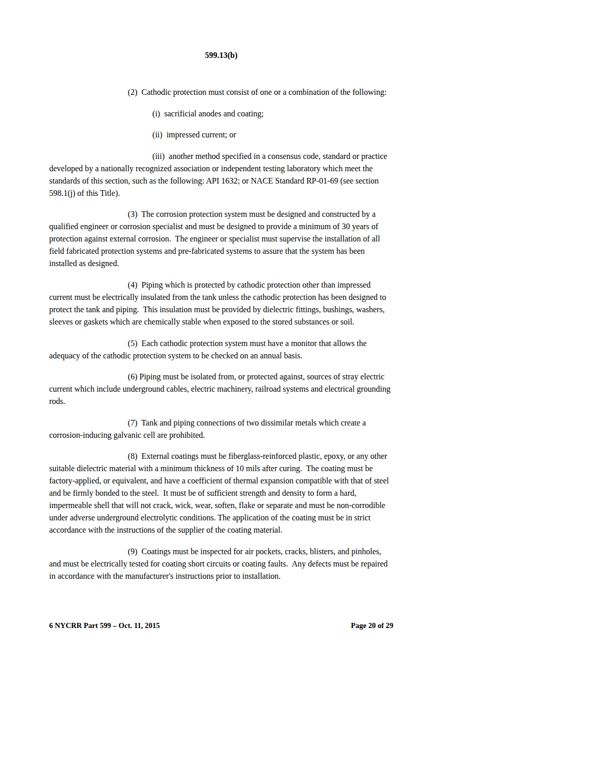599.13(b)
(2) Cathodic protection must consist of one or a combination of the following:
(i) sacrificial anodes and coating;
(ii) impressed current; or
(iii) another method specified in a consensus code, standard or practice developed by a nationally recognized association or independent testing laboratory which meet the standards of this section, such as the following: API 1632; or NACE Standard RP-01-69 (see section 598.1(j) of this Title).
(3) The corrosion protection system must be designed and constructed by a qualified engineer or corrosion specialist and must be designed to provide a minimum of 30 years of protection against external corrosion. The engineer or specialist must supervise the installation of all field fabricated protection systems and pre-fabricated systems to assure that the system has been installed as designed.
(4) Piping which is protected by cathodic protection other than impressed current must be electrically insulated from the tank unless the cathodic protection has been designed to protect the tank and piping. This insulation must be provided by dielectric fittings, bushings, washers, sleeves or gaskets which are chemically stable when exposed to the stored substances or soil.
(5) Each cathodic protection system must have a monitor that allows the adequacy of the cathodic protection system to be checked on an annual basis.
(6) Piping must be isolated from, or protected against, sources of stray electric current which include underground cables, electric machinery, railroad systems and electrical grounding rods.
(7) Tank and piping connections of two dissimilar metals which create a corrosion-inducing galvanic cell are prohibited.
(8) External coatings must be fiberglass-reinforced plastic, epoxy, or any other suitable dielectric material with a minimum thickness of 10 mils after curing. The coating must be factory-applied, or equivalent, and have a coefficient of thermal expansion compatible with that of steel and be firmly bonded to the steel. It must be of sufficient strength and density to form a hard, impermeable shell that will not crack, wick, wear, soften, flake or separate and must be non-corrodible under adverse underground electrolytic conditions. The application of the coating must be in strict accordance with the instructions of the supplier of the coating material.
(9) Coatings must be inspected for air pockets, cracks, blisters, and pinholes, and must be electrically tested for coating short circuits or coating faults. Any defects must be repaired in accordance with the manufacturer's instructions prior to installation.
6 NYCRR Part 599 – Oct. 11, 2015 Page 20 of 29